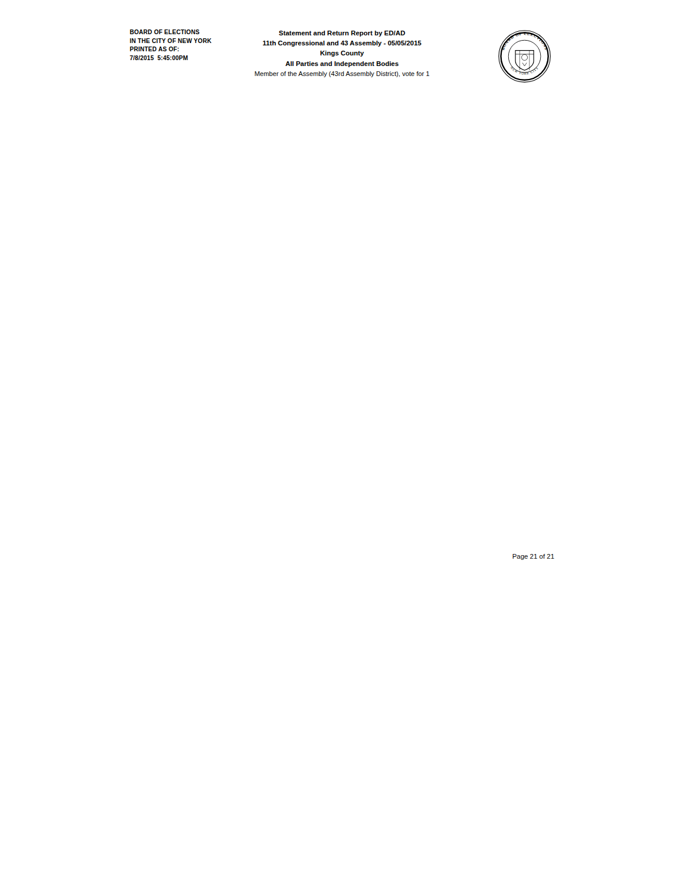BOARD OF ELECTIONS
IN THE CITY OF NEW YORK
PRINTED AS OF:
7/8/2015 5:45:00PM
Statement and Return Report by ED/AD
11th Congressional and 43 Assembly - 05/05/2015
Kings County
All Parties and Independent Bodies
Member of the Assembly (43rd Assembly District), vote for 1
BOARD OF ELECTIONS NEW YORK CITY
Page 21 of 21